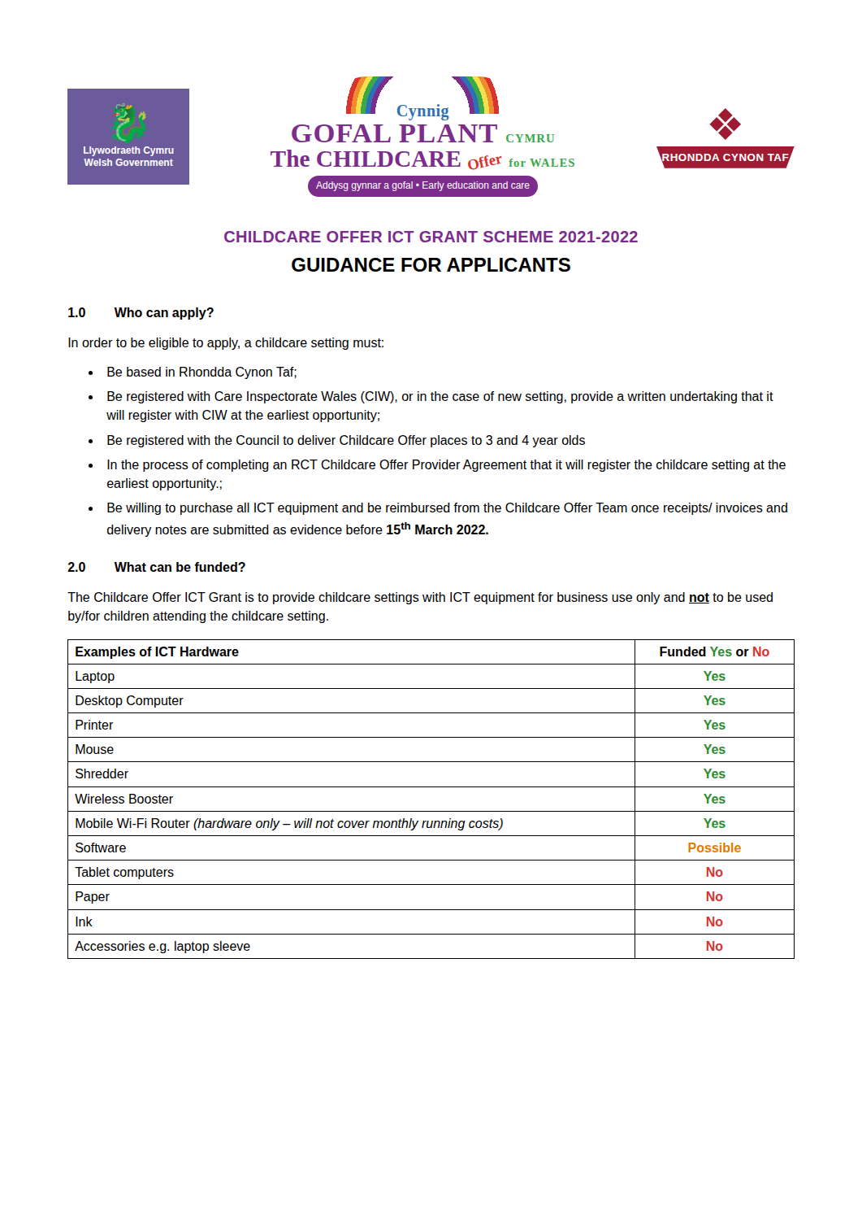🐉
Llywodraeth Cymru
Welsh Government
Cynnig
GOFAL PLANT CYMRU
The CHILDCARE Offer for WALES
Addysg gynnar a gofal • Early education and care
❖
RHONDDA CYNON TAF
CHILDCARE OFFER ICT GRANT SCHEME 2021-2022
GUIDANCE FOR APPLICANTS
1.0 Who can apply?
In order to be eligible to apply, a childcare setting must:
Be based in Rhondda Cynon Taf;
Be registered with Care Inspectorate Wales (CIW), or in the case of new setting, provide a written undertaking that it will register with CIW at the earliest opportunity;
Be registered with the Council to deliver Childcare Offer places to 3 and 4 year olds
In the process of completing an RCT Childcare Offer Provider Agreement that it will register the childcare setting at the earliest opportunity.;
Be willing to purchase all ICT equipment and be reimbursed from the Childcare Offer Team once receipts/ invoices and delivery notes are submitted as evidence before 15th March 2022.
2.0 What can be funded?
The Childcare Offer ICT Grant is to provide childcare settings with ICT equipment for business use only and not to be used by/for children attending the childcare setting.
| Examples of ICT Hardware | Funded Yes or No |
| --- | --- |
| Laptop | Yes |
| Desktop Computer | Yes |
| Printer | Yes |
| Mouse | Yes |
| Shredder | Yes |
| Wireless Booster | Yes |
| Mobile Wi-Fi Router (hardware only – will not cover monthly running costs) | Yes |
| Software | Possible |
| Tablet computers | No |
| Paper | No |
| Ink | No |
| Accessories e.g. laptop sleeve | No |